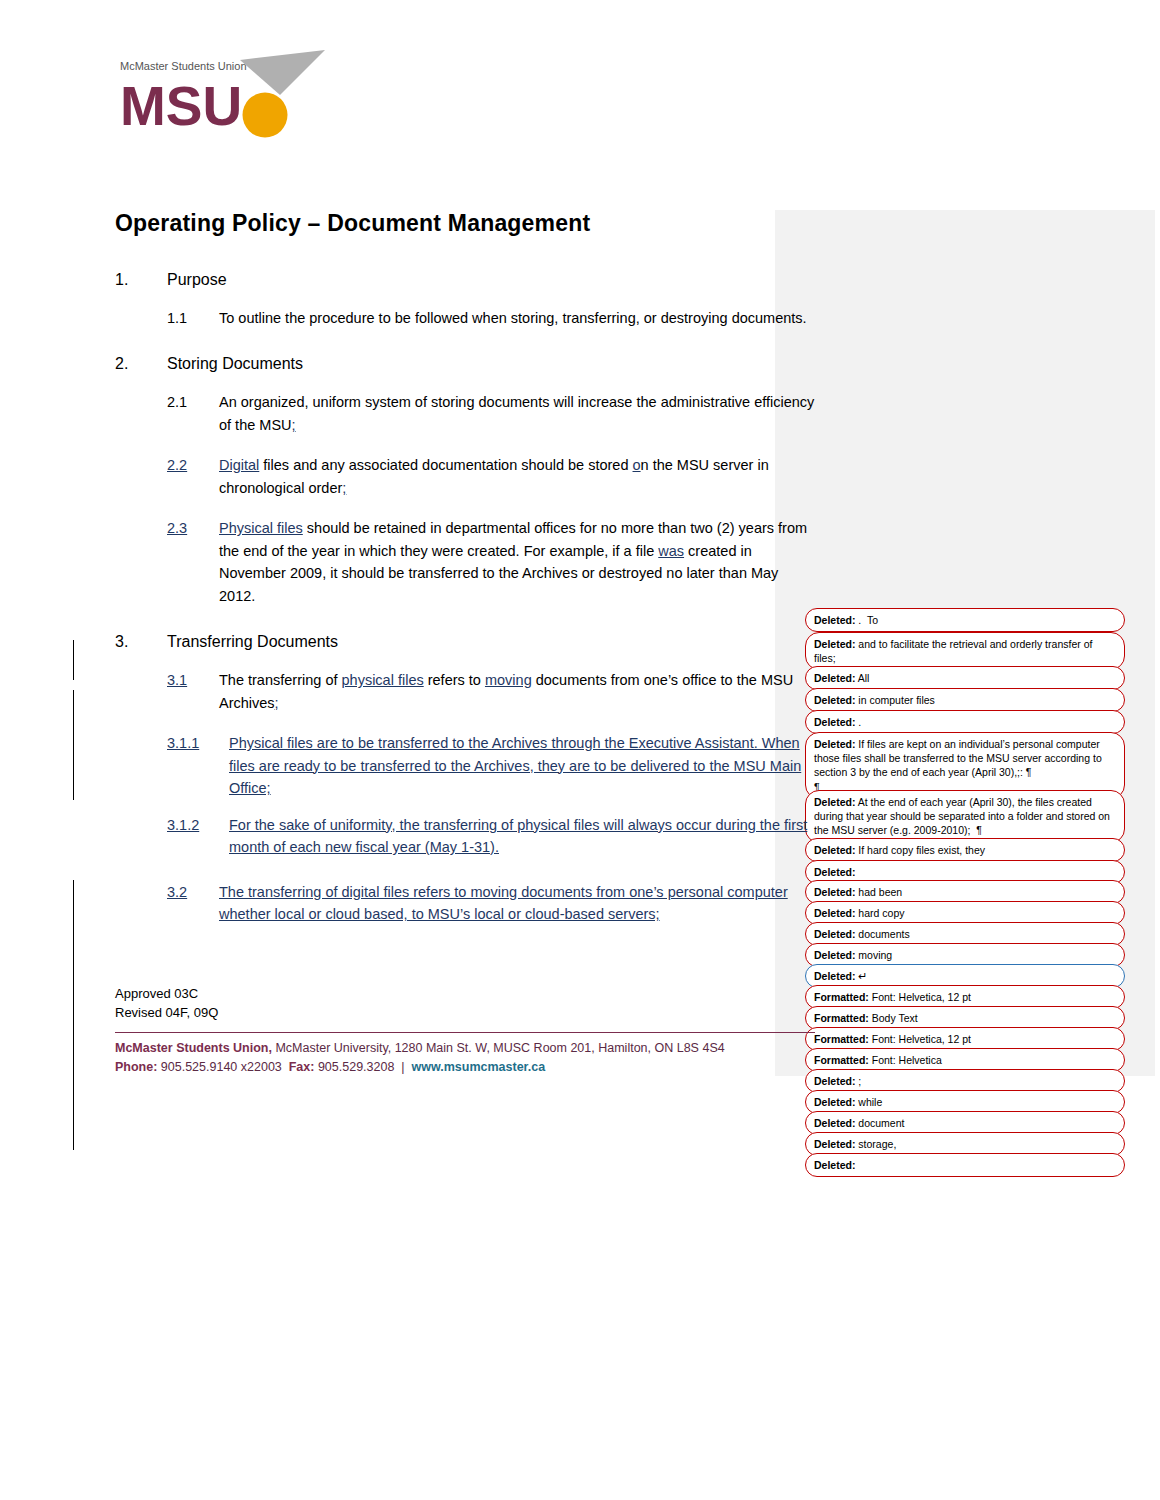Operating Policy – Document Management
1. Purpose
1.1 To outline the procedure to be followed when storing, transferring, or destroying documents.
2. Storing Documents
2.1 An organized, uniform system of storing documents will increase the administrative efficiency of the MSU;
2.2 Digital files and any associated documentation should be stored on the MSU server in chronological order;
2.3 Physical files should be retained in departmental offices for no more than two (2) years from the end of the year in which they were created. For example, if a file was created in November 2009, it should be transferred to the Archives or destroyed no later than May 2012.
3. Transferring Documents
3.1 The transferring of physical files refers to moving documents from one’s office to the MSU Archives;
3.1.1 Physical files are to be transferred to the Archives through the Executive Assistant. When files are ready to be transferred to the Archives, they are to be delivered to the MSU Main Office;
3.1.2 For the sake of uniformity, the transferring of physical files will always occur during the first month of each new fiscal year (May 1-31).
3.2 The transferring of digital files refers to moving documents from one’s personal computer whether local or cloud based, to MSU’s local or cloud-based servers;
Deleted: . To
Deleted: and to facilitate the retrieval and orderly transfer of files;
Deleted: All
Deleted: in computer files
Deleted: .
Deleted: If files are kept on an individual’s personal computer those files shall be transferred to the MSU server according to section 3 by the end of each year (April 30),;: ¶
¶
Deleted: At the end of each year (April 30), the files created during that year should be separated into a folder and stored on the MSU server (e.g. 2009-2010); ¶
Deleted: If hard copy files exist, they
Deleted:
Deleted: had been
Deleted: hard copy
Deleted: documents
Deleted: moving
Deleted: ↵
Formatted: Font: Helvetica, 12 pt
Formatted: Body Text
Formatted: Font: Helvetica, 12 pt
Formatted: Font: Helvetica
Deleted: ;
Deleted: while
Deleted: document
Deleted: storage,
Deleted:
Approved 03C
Revised 04F, 09Q
McMaster Students Union, McMaster University, 1280 Main St. W, MUSC Room 201, Hamilton, ON L8S 4S4
Phone: 905.525.9140 x22003 Fax: 905.529.3208 | www.msumcmaster.ca